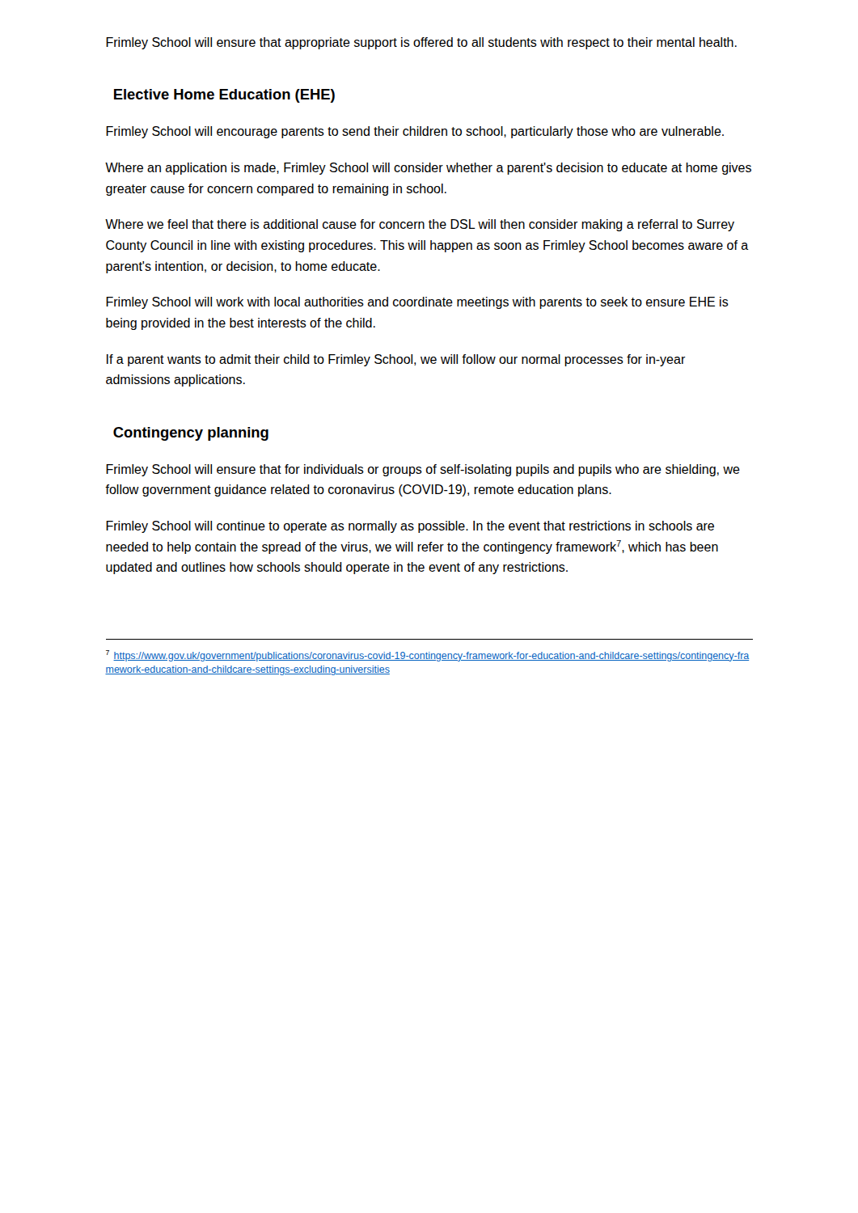Frimley School will ensure that appropriate support is offered to all students with respect to their mental health.
Elective Home Education (EHE)
Frimley School will encourage parents to send their children to school, particularly those who are vulnerable.
Where an application is made, Frimley School will consider whether a parent's decision to educate at home gives greater cause for concern compared to remaining in school.
Where we feel that there is additional cause for concern the DSL will then consider making a referral to Surrey County Council in line with existing procedures. This will happen as soon as Frimley School becomes aware of a parent's intention, or decision, to home educate.
Frimley School will work with local authorities and coordinate meetings with parents to seek to ensure EHE is being provided in the best interests of the child.
If a parent wants to admit their child to Frimley School, we will follow our normal processes for in-year admissions applications.
Contingency planning
Frimley School will ensure that for individuals or groups of self-isolating pupils and pupils who are shielding, we follow government guidance related to coronavirus (COVID-19), remote education plans.
Frimley School will continue to operate as normally as possible. In the event that restrictions in schools are needed to help contain the spread of the virus, we will refer to the contingency framework7, which has been updated and outlines how schools should operate in the event of any restrictions.
7 https://www.gov.uk/government/publications/coronavirus-covid-19-contingency-framework-for-education-and-childcare-settings/contingency-framework-education-and-childcare-settings-excluding-universities